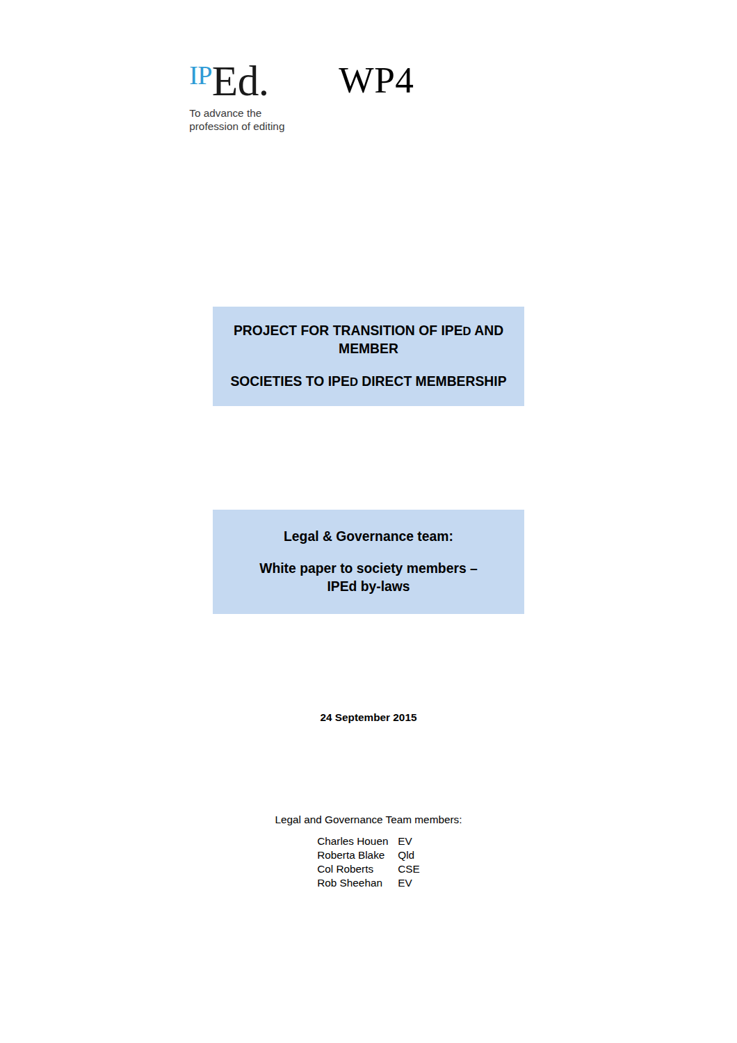IP Ed.
To advance the
profession of editing
WP4
PROJECT FOR TRANSITION OF IPED AND MEMBER
SOCIETIES TO IPED DIRECT MEMBERSHIP
Legal & Governance team:
White paper to society members –
IPEd by-laws
24 September 2015
Legal and Governance Team members:
| Charles Houen | EV |
| Roberta Blake | Qld |
| Col Roberts | CSE |
| Rob Sheehan | EV |